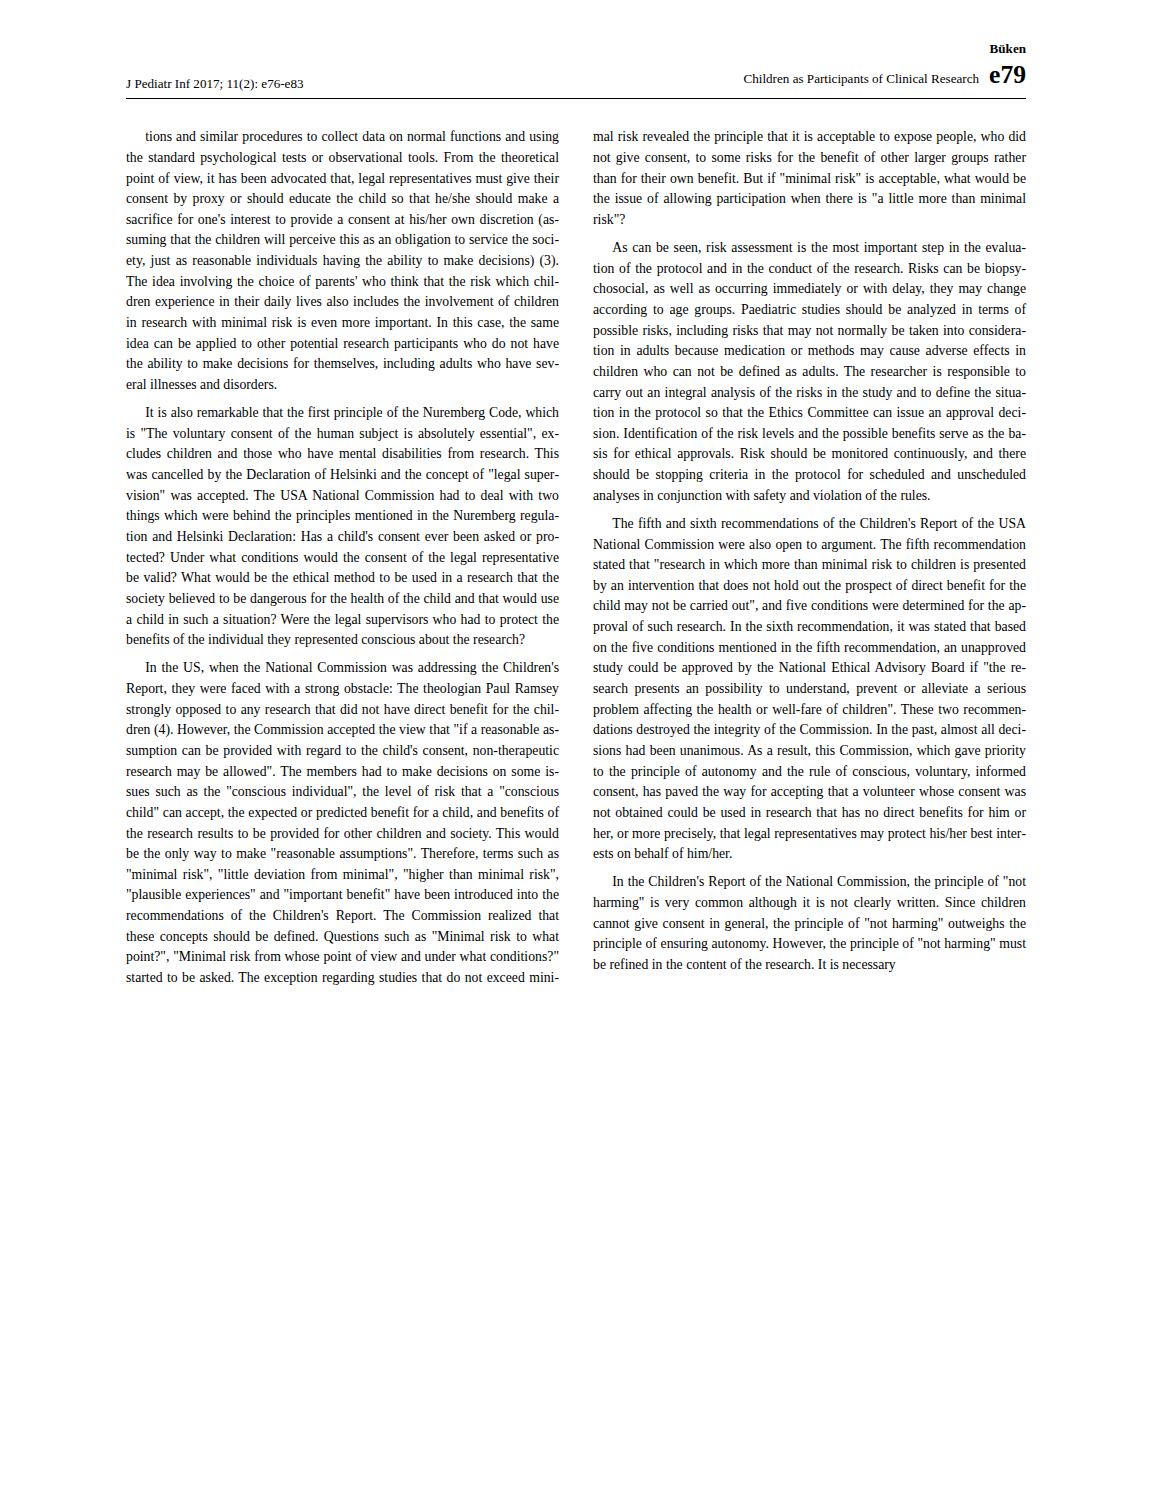J Pediatr Inf 2017; 11(2): e76-e83
Büken
Children as Participants of Clinical Research e79
tions and similar procedures to collect data on normal functions and using the standard psychological tests or observational tools. From the theoretical point of view, it has been advocated that, legal representatives must give their consent by proxy or should educate the child so that he/she should make a sacrifice for one's interest to provide a consent at his/her own discretion (assuming that the children will perceive this as an obligation to service the society, just as reasonable individuals having the ability to make decisions) (3). The idea involving the choice of parents' who think that the risk which children experience in their daily lives also includes the involvement of children in research with minimal risk is even more important. In this case, the same idea can be applied to other potential research participants who do not have the ability to make decisions for themselves, including adults who have several illnesses and disorders.
It is also remarkable that the first principle of the Nuremberg Code, which is "The voluntary consent of the human subject is absolutely essential", excludes children and those who have mental disabilities from research. This was cancelled by the Declaration of Helsinki and the concept of "legal supervision" was accepted. The USA National Commission had to deal with two things which were behind the principles mentioned in the Nuremberg regulation and Helsinki Declaration: Has a child's consent ever been asked or protected? Under what conditions would the consent of the legal representative be valid? What would be the ethical method to be used in a research that the society believed to be dangerous for the health of the child and that would use a child in such a situation? Were the legal supervisors who had to protect the benefits of the individual they represented conscious about the research?
In the US, when the National Commission was addressing the Children's Report, they were faced with a strong obstacle: The theologian Paul Ramsey strongly opposed to any research that did not have direct benefit for the children (4). However, the Commission accepted the view that "if a reasonable assumption can be provided with regard to the child's consent, non-therapeutic research may be allowed". The members had to make decisions on some issues such as the "conscious individual", the level of risk that a "conscious child" can accept, the expected or predicted benefit for a child, and benefits of the research results to be provided for other children and society. This would be the only way to make "reasonable assumptions". Therefore, terms such as "minimal risk", "little deviation from minimal", "higher than minimal risk", "plausible experiences" and "important benefit" have been introduced into the recommendations of the Children's Report. The Commission realized that these concepts should be defined. Questions such as "Minimal risk to what point?", "Minimal risk from whose point of view and under what conditions?" started to be asked. The exception regarding studies that do not exceed minimal risk revealed the principle that it is acceptable to expose people, who did not give consent, to some risks for the benefit of other larger groups rather than for their own benefit. But if "minimal risk" is acceptable, what would be the issue of allowing participation when there is "a little more than minimal risk"?
As can be seen, risk assessment is the most important step in the evaluation of the protocol and in the conduct of the research. Risks can be biopsychosocial, as well as occurring immediately or with delay, they may change according to age groups. Paediatric studies should be analyzed in terms of possible risks, including risks that may not normally be taken into consideration in adults because medication or methods may cause adverse effects in children who can not be defined as adults. The researcher is responsible to carry out an integral analysis of the risks in the study and to define the situation in the protocol so that the Ethics Committee can issue an approval decision. Identification of the risk levels and the possible benefits serve as the basis for ethical approvals. Risk should be monitored continuously, and there should be stopping criteria in the protocol for scheduled and unscheduled analyses in conjunction with safety and violation of the rules.
The fifth and sixth recommendations of the Children's Report of the USA National Commission were also open to argument. The fifth recommendation stated that "research in which more than minimal risk to children is presented by an intervention that does not hold out the prospect of direct benefit for the child may not be carried out", and five conditions were determined for the approval of such research. In the sixth recommendation, it was stated that based on the five conditions mentioned in the fifth recommendation, an unapproved study could be approved by the National Ethical Advisory Board if "the research presents an possibility to understand, prevent or alleviate a serious problem affecting the health or well-fare of children". These two recommendations destroyed the integrity of the Commission. In the past, almost all decisions had been unanimous. As a result, this Commission, which gave priority to the principle of autonomy and the rule of conscious, voluntary, informed consent, has paved the way for accepting that a volunteer whose consent was not obtained could be used in research that has no direct benefits for him or her, or more precisely, that legal representatives may protect his/her best interests on behalf of him/her.
In the Children's Report of the National Commission, the principle of "not harming" is very common although it is not clearly written. Since children cannot give consent in general, the principle of "not harming" outweighs the principle of ensuring autonomy. However, the principle of "not harming" must be refined in the content of the research. It is necessary